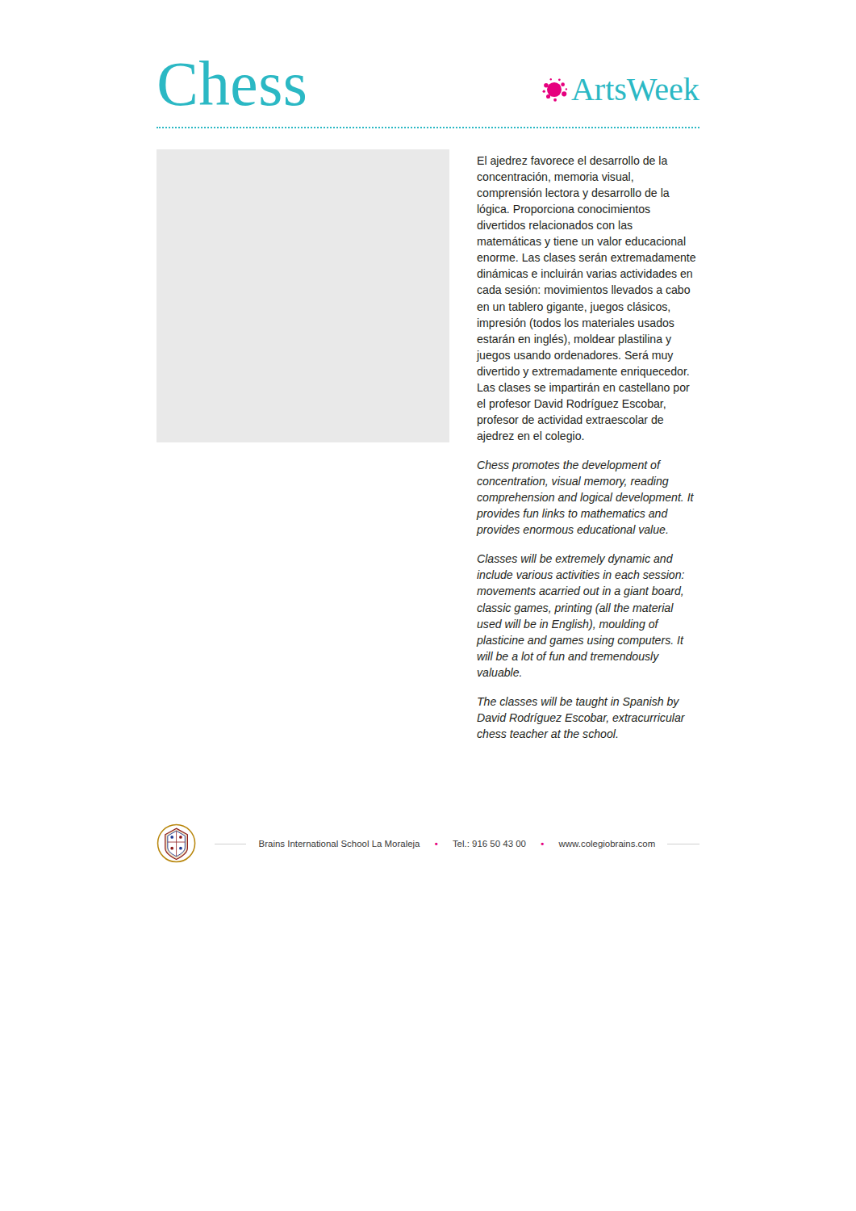Chess
Arts Week
El ajedrez favorece el desarrollo de la concentración, memoria visual, comprensión lectora y desarrollo de la lógica. Proporciona conocimientos divertidos relacionados con las matemáticas y tiene un valor educacional enorme. Las clases serán extremadamente dinámicas e incluirán varias actividades en cada sesión: movimientos llevados a cabo en un tablero gigante, juegos clásicos, impresión (todos los materiales usados estarán en inglés), moldear plastilina y juegos usando ordenadores. Será muy divertido y extremadamente enriquecedor. Las clases se impartirán en castellano por el profesor David Rodríguez Escobar, profesor de actividad extraescolar de ajedrez en el colegio.
Chess promotes the development of concentration, visual memory, reading comprehension and logical development. It provides fun links to mathematics and provides enormous educational value.
Classes will be extremely dynamic and include various activities in each session: movements acarried out in a giant board, classic games, printing (all the material used will be in English), moulding of plasticine and games using computers. It will be a lot of fun and tremendously valuable.
The classes will be taught in Spanish by David Rodríguez Escobar, extracurricular chess teacher at the school.
Brains International School La Moraleja • Tel.: 916 50 43 00 • www.colegiobrains.com